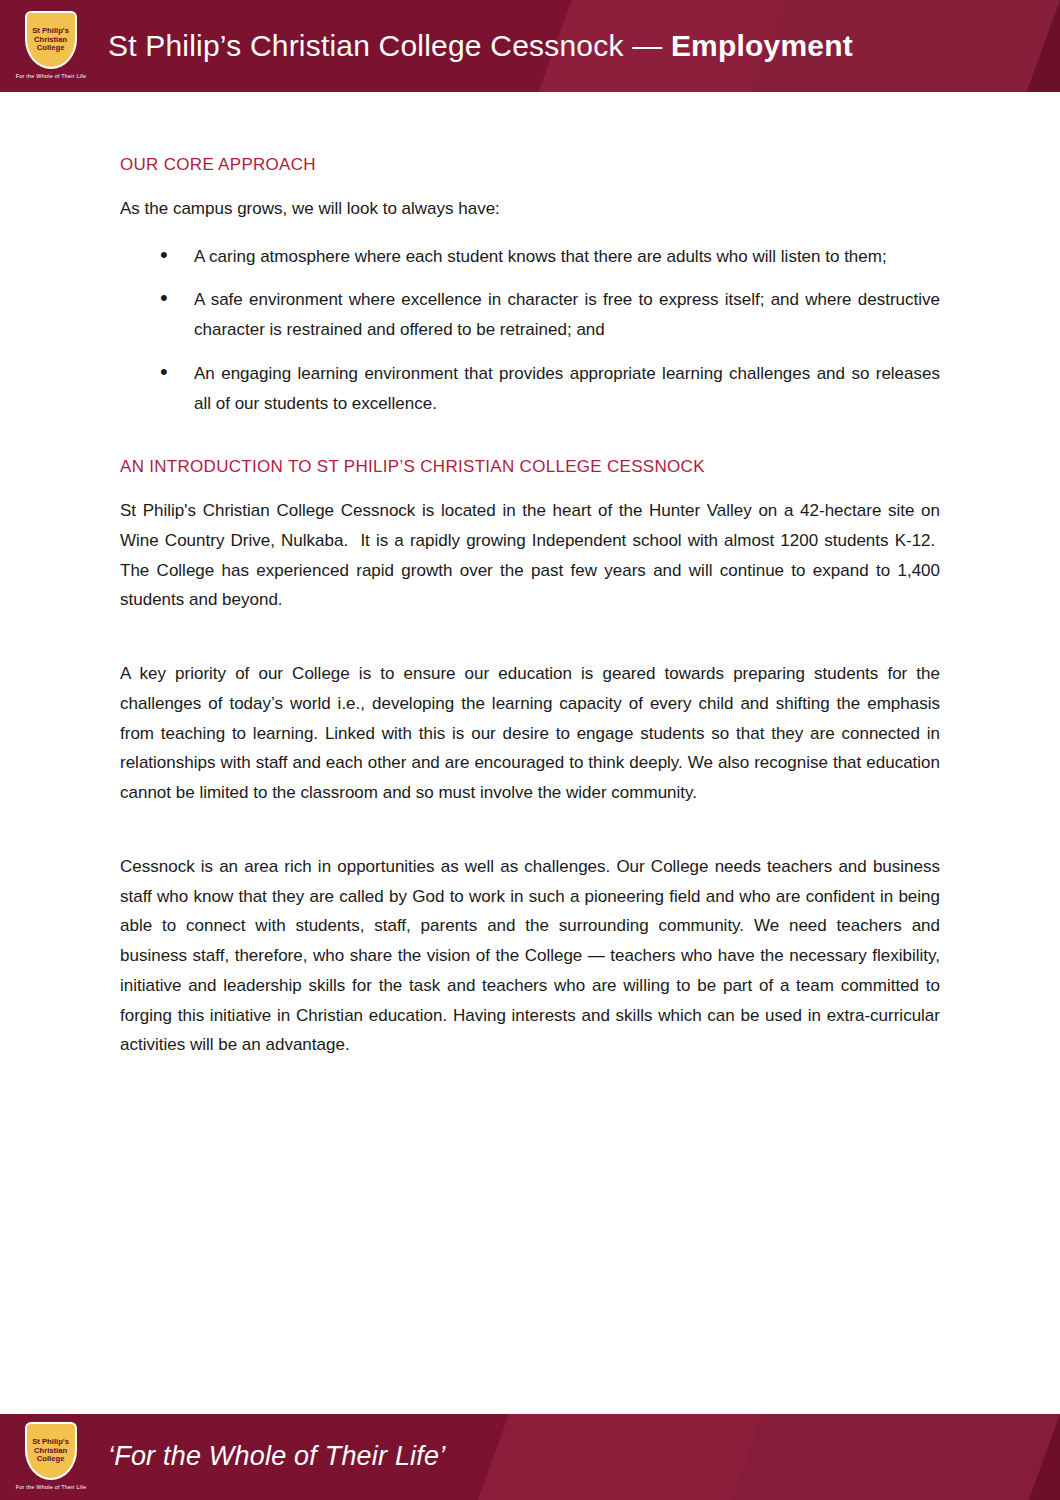St Philip's
Christian
College
For the Whole of Their Life
St Philip’s Christian College Cessnock — Employment
Our Core Approach
As the campus grows, we will look to always have:
A caring atmosphere where each student knows that there are adults who will listen to them;
A safe environment where excellence in character is free to express itself; and where destructive character is restrained and offered to be retrained; and
An engaging learning environment that provides appropriate learning challenges and so releases all of our students to excellence.
An Introduction to St Philip’s Christian College Cessnock
St Philip's Christian College Cessnock is located in the heart of the Hunter Valley on a 42-hectare site on Wine Country Drive, Nulkaba. It is a rapidly growing Independent school with almost 1200 students K-12. The College has experienced rapid growth over the past few years and will continue to expand to 1,400 students and beyond.
A key priority of our College is to ensure our education is geared towards preparing students for the challenges of today’s world i.e., developing the learning capacity of every child and shifting the emphasis from teaching to learning. Linked with this is our desire to engage students so that they are connected in relationships with staff and each other and are encouraged to think deeply. We also recognise that education cannot be limited to the classroom and so must involve the wider community.
Cessnock is an area rich in opportunities as well as challenges. Our College needs teachers and business staff who know that they are called by God to work in such a pioneering field and who are confident in being able to connect with students, staff, parents and the surrounding community. We need teachers and business staff, therefore, who share the vision of the College — teachers who have the necessary flexibility, initiative and leadership skills for the task and teachers who are willing to be part of a team committed to forging this initiative in Christian education. Having interests and skills which can be used in extra-curricular activities will be an advantage.
St Philip's
Christian
College
For the Whole of Their Life
‘For the Whole of Their Life’